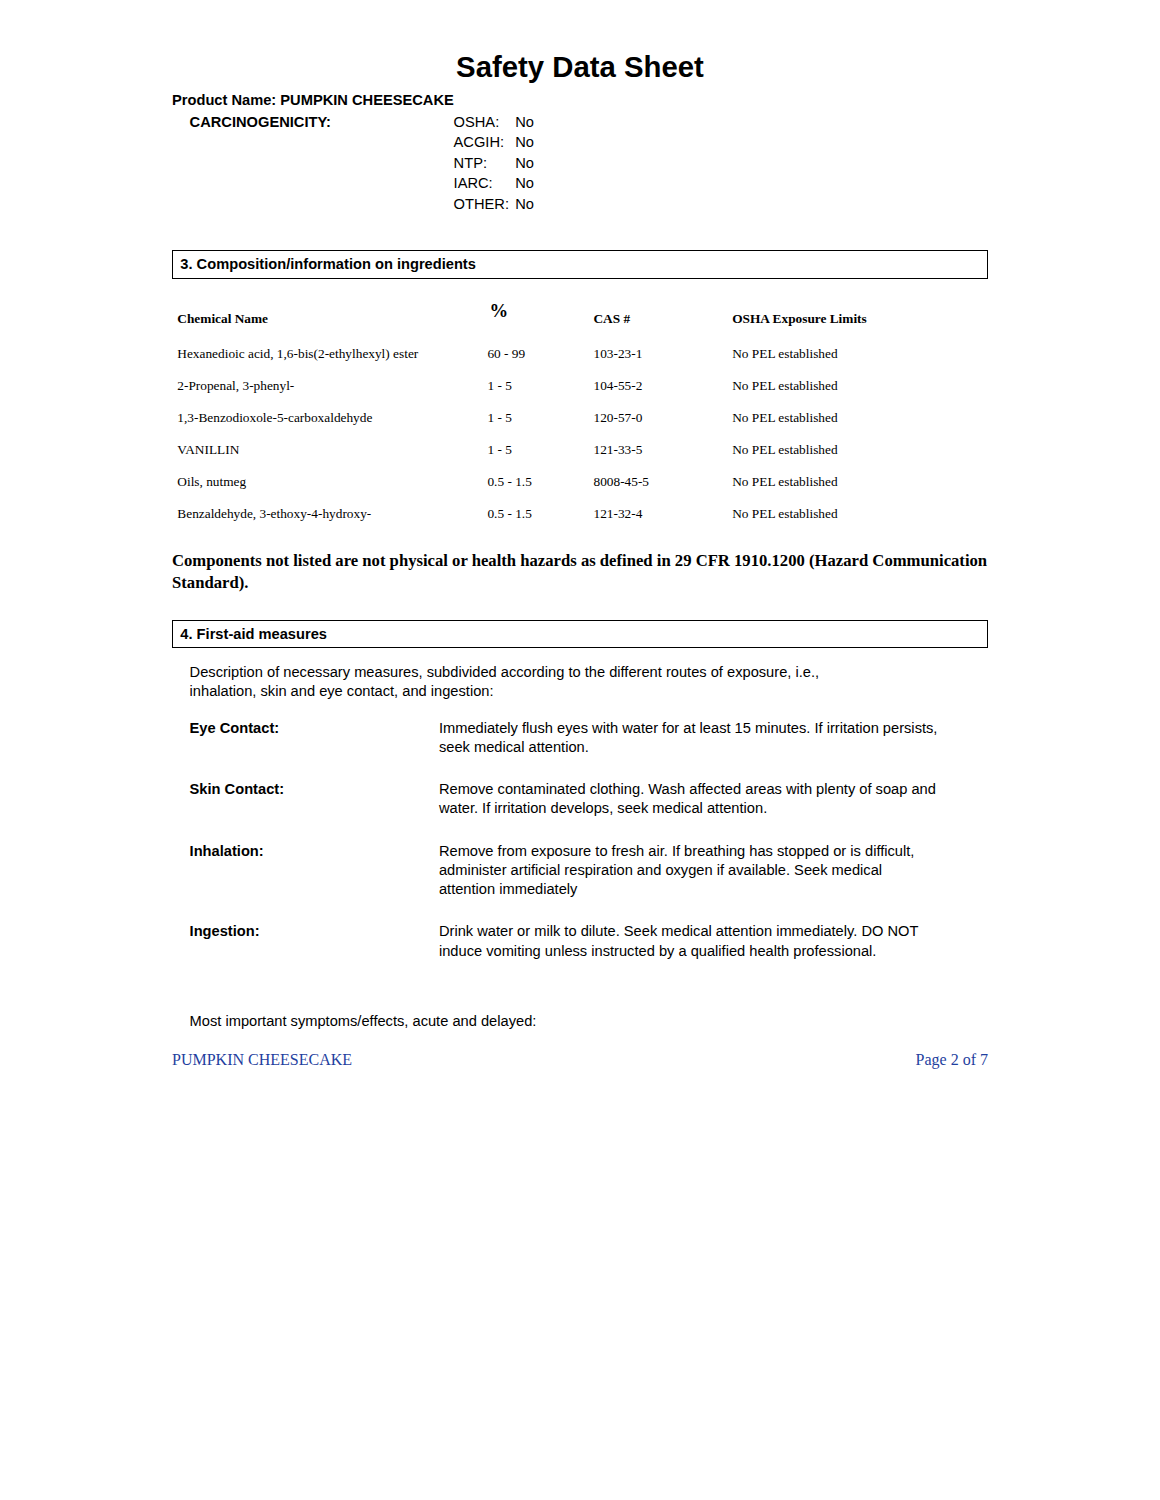Safety Data Sheet
Product Name: PUMPKIN CHEESECAKE
CARCINOGENICITY: OSHA: No
ACGIH: No
NTP: No
IARC: No
OTHER: No
3. Composition/information on ingredients
| Chemical Name | % | CAS # | OSHA Exposure Limits |
| --- | --- | --- | --- |
| Hexanedioic acid, 1,6-bis(2-ethylhexyl) ester | 60 - 99 | 103-23-1 | No PEL established |
| 2-Propenal, 3-phenyl- | 1 - 5 | 104-55-2 | No PEL established |
| 1,3-Benzodioxole-5-carboxaldehyde | 1 - 5 | 120-57-0 | No PEL established |
| VANILLIN | 1 - 5 | 121-33-5 | No PEL established |
| Oils, nutmeg | 0.5 - 1.5 | 8008-45-5 | No PEL established |
| Benzaldehyde, 3-ethoxy-4-hydroxy- | 0.5 - 1.5 | 121-32-4 | No PEL established |
Components not listed are not physical or health hazards as defined in 29 CFR 1910.1200 (Hazard Communication Standard).
4. First-aid measures
Description of necessary measures, subdivided according to the different routes of exposure, i.e., inhalation, skin and eye contact, and ingestion:
Eye Contact:
Immediately flush eyes with water for at least 15 minutes. If irritation persists, seek medical attention.
Skin Contact:
Remove contaminated clothing. Wash affected areas with plenty of soap and water. If irritation develops, seek medical attention.
Inhalation:
Remove from exposure to fresh air. If breathing has stopped or is difficult, administer artificial respiration and oxygen if available. Seek medical attention immediately
Ingestion:
Drink water or milk to dilute. Seek medical attention immediately. DO NOT induce vomiting unless instructed by a qualified health professional.
Most important symptoms/effects, acute and delayed:
PUMPKIN CHEESECAKE Page 2 of 7